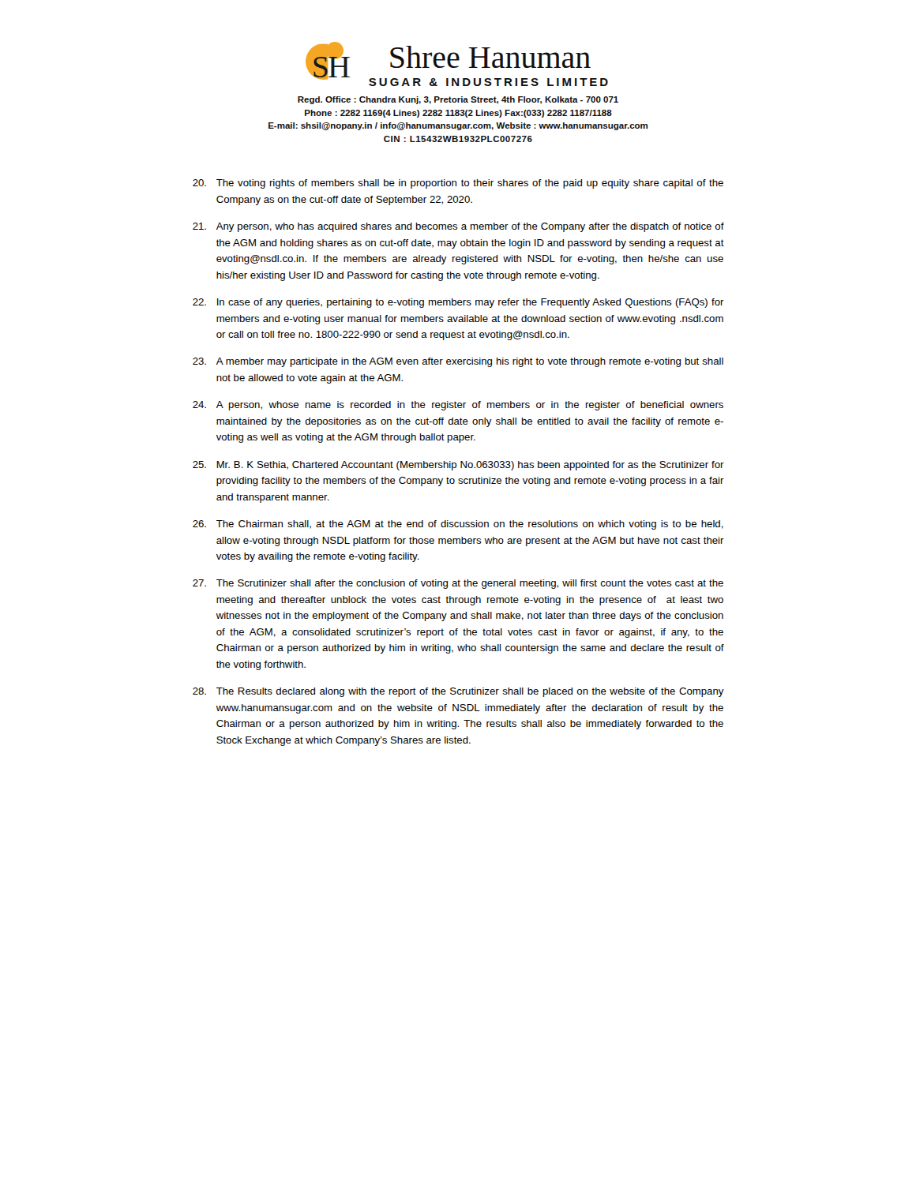SH
Shree Hanuman
SUGAR & INDUSTRIES LIMITED
Regd. Office : Chandra Kunj, 3, Pretoria Street, 4th Floor, Kolkata - 700 071
Phone : 2282 1169(4 Lines) 2282 1183(2 Lines) Fax:(033) 2282 1187/1188
E-mail: shsil@nopany.in / info@hanumansugar.com, Website : www.hanumansugar.com
CIN : L15432WB1932PLC007276
The voting rights of members shall be in proportion to their shares of the paid up equity share capital of the Company as on the cut-off date of September 22, 2020.
Any person, who has acquired shares and becomes a member of the Company after the dispatch of notice of the AGM and holding shares as on cut-off date, may obtain the login ID and password by sending a request at evoting@nsdl.co.in. If the members are already registered with NSDL for e-voting, then he/she can use his/her existing User ID and Password for casting the vote through remote e-voting.
In case of any queries, pertaining to e-voting members may refer the Frequently Asked Questions (FAQs) for members and e-voting user manual for members available at the download section of www.evoting .nsdl.com or call on toll free no. 1800-222-990 or send a request at evoting@nsdl.co.in.
A member may participate in the AGM even after exercising his right to vote through remote e-voting but shall not be allowed to vote again at the AGM.
A person, whose name is recorded in the register of members or in the register of beneficial owners maintained by the depositories as on the cut-off date only shall be entitled to avail the facility of remote e-voting as well as voting at the AGM through ballot paper.
Mr. B. K Sethia, Chartered Accountant (Membership No.063033) has been appointed for as the Scrutinizer for providing facility to the members of the Company to scrutinize the voting and remote e-voting process in a fair and transparent manner.
The Chairman shall, at the AGM at the end of discussion on the resolutions on which voting is to be held, allow e-voting through NSDL platform for those members who are present at the AGM but have not cast their votes by availing the remote e-voting facility.
The Scrutinizer shall after the conclusion of voting at the general meeting, will first count the votes cast at the meeting and thereafter unblock the votes cast through remote e-voting in the presence of at least two witnesses not in the employment of the Company and shall make, not later than three days of the conclusion of the AGM, a consolidated scrutinizer’s report of the total votes cast in favor or against, if any, to the Chairman or a person authorized by him in writing, who shall countersign the same and declare the result of the voting forthwith.
The Results declared along with the report of the Scrutinizer shall be placed on the website of the Company www.hanumansugar.com and on the website of NSDL immediately after the declaration of result by the Chairman or a person authorized by him in writing. The results shall also be immediately forwarded to the Stock Exchange at which Company’s Shares are listed.